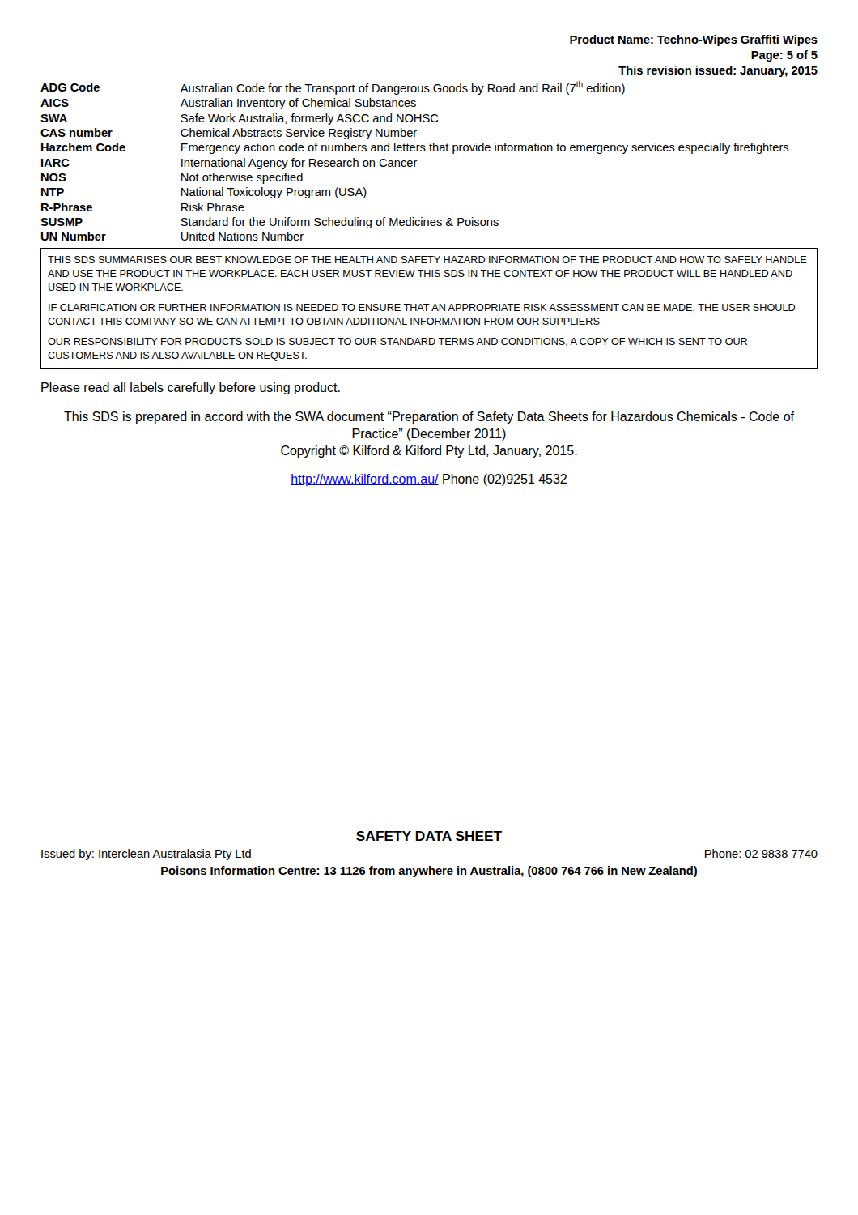Product Name: Techno-Wipes Graffiti Wipes
Page: 5 of 5
This revision issued: January, 2015
| ADG Code | Australian Code for the Transport of Dangerous Goods by Road and Rail (7 th edition) |
| AICS | Australian Inventory of Chemical Substances |
| SWA | Safe Work Australia, formerly ASCC and NOHSC |
| CAS number | Chemical Abstracts Service Registry Number |
| Hazchem Code | Emergency action code of numbers and letters that provide information to emergency services especially firefighters |
| IARC | International Agency for Research on Cancer |
| NOS | Not otherwise specified |
| NTP | National Toxicology Program (USA) |
| R-Phrase | Risk Phrase |
| SUSMP | Standard for the Uniform Scheduling of Medicines & Poisons |
| UN Number | United Nations Number |
THIS SDS SUMMARISES OUR BEST KNOWLEDGE OF THE HEALTH AND SAFETY HAZARD INFORMATION OF THE PRODUCT AND HOW TO SAFELY HANDLE AND USE THE PRODUCT IN THE WORKPLACE. EACH USER MUST REVIEW THIS SDS IN THE CONTEXT OF HOW THE PRODUCT WILL BE HANDLED AND USED IN THE WORKPLACE.
IF CLARIFICATION OR FURTHER INFORMATION IS NEEDED TO ENSURE THAT AN APPROPRIATE RISK ASSESSMENT CAN BE MADE, THE USER SHOULD CONTACT THIS COMPANY SO WE CAN ATTEMPT TO OBTAIN ADDITIONAL INFORMATION FROM OUR SUPPLIERS
OUR RESPONSIBILITY FOR PRODUCTS SOLD IS SUBJECT TO OUR STANDARD TERMS AND CONDITIONS, A COPY OF WHICH IS SENT TO OUR CUSTOMERS AND IS ALSO AVAILABLE ON REQUEST.
Please read all labels carefully before using product.
This SDS is prepared in accord with the SWA document “Preparation of Safety Data Sheets for Hazardous Chemicals - Code of Practice” (December 2011)
Copyright © Kilford & Kilford Pty Ltd, January, 2015.
http://www.kilford.com.au/ Phone (02)9251 4532
SAFETY DATA SHEET
Issued by: Interclean Australasia Pty Ltd Phone: 02 9838 7740
Poisons Information Centre: 13 1126 from anywhere in Australia, (0800 764 766 in New Zealand)